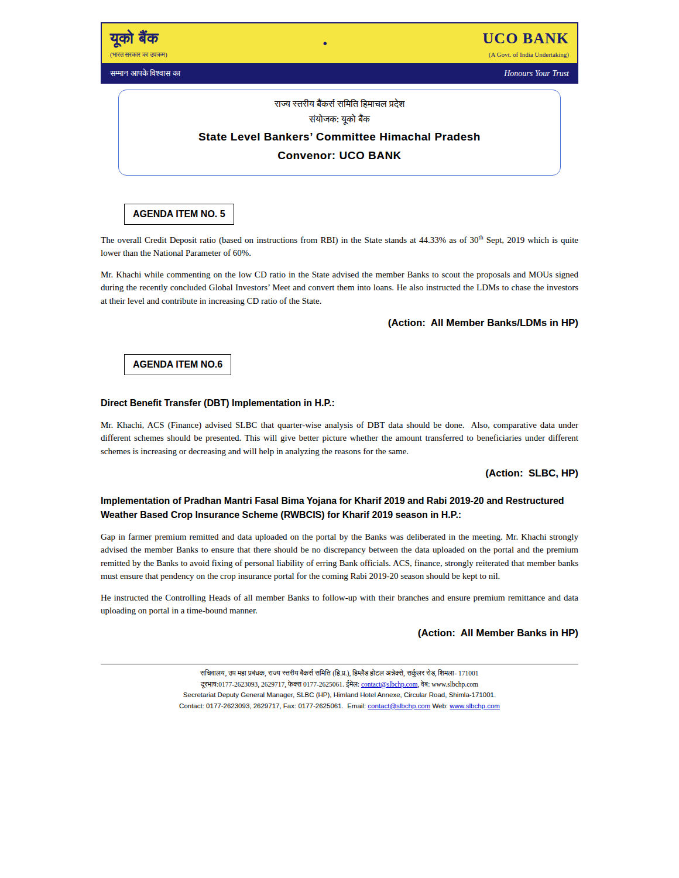यूको बैंक (भारत सरकार का उपक्रम)
●
UCO BANK
(A Govt. of India Undertaking)
सम्मान आपके विश्वास का Honours Your Trust
राज्य स्तरीय बैंकर्स समिति हिमाचल प्रदेश
संयोजक: यूको बैंक
State Level Bankers’ Committee Himachal Pradesh
Convenor: UCO BANK
AGENDA ITEM NO. 5
The overall Credit Deposit ratio (based on instructions from RBI) in the State stands at 44.33% as of 30th Sept, 2019 which is quite lower than the National Parameter of 60%.
Mr. Khachi while commenting on the low CD ratio in the State advised the member Banks to scout the proposals and MOUs signed during the recently concluded Global Investors’ Meet and convert them into loans. He also instructed the LDMs to chase the investors at their level and contribute in increasing CD ratio of the State.
(Action: All Member Banks/LDMs in HP)
AGENDA ITEM NO.6
Direct Benefit Transfer (DBT) Implementation in H.P.:
Mr. Khachi, ACS (Finance) advised SLBC that quarter-wise analysis of DBT data should be done. Also, comparative data under different schemes should be presented. This will give better picture whether the amount transferred to beneficiaries under different schemes is increasing or decreasing and will help in analyzing the reasons for the same.
(Action: SLBC, HP)
Implementation of Pradhan Mantri Fasal Bima Yojana for Kharif 2019 and Rabi 2019-20 and Restructured Weather Based Crop Insurance Scheme (RWBCIS) for Kharif 2019 season in H.P.:
Gap in farmer premium remitted and data uploaded on the portal by the Banks was deliberated in the meeting. Mr. Khachi strongly advised the member Banks to ensure that there should be no discrepancy between the data uploaded on the portal and the premium remitted by the Banks to avoid fixing of personal liability of erring Bank officials. ACS, finance, strongly reiterated that member banks must ensure that pendency on the crop insurance portal for the coming Rabi 2019-20 season should be kept to nil.
He instructed the Controlling Heads of all member Banks to follow-up with their branches and ensure premium remittance and data uploading on portal in a time-bound manner.
(Action: All Member Banks in HP)
सचिवालय, उप महा प्रबंधक, राज्य स्तरीय बैंकर्स समिति (हि.प्र.), हिम्लैंड होटल अन्नेक्से, सर्कुलर रोड, शिमला- 171001
दूरभाष:0177-2623093, 2629717, फेक्स 0177-2625061. ईमेल: contact@slbchp.com, वेब: www.slbchp.com
Secretariat Deputy General Manager, SLBC (HP), Himland Hotel Annexe, Circular Road, Shimla-171001.
Contact: 0177-2623093, 2629717, Fax: 0177-2625061. Email: contact@slbchp.com Web: www.slbchp.com